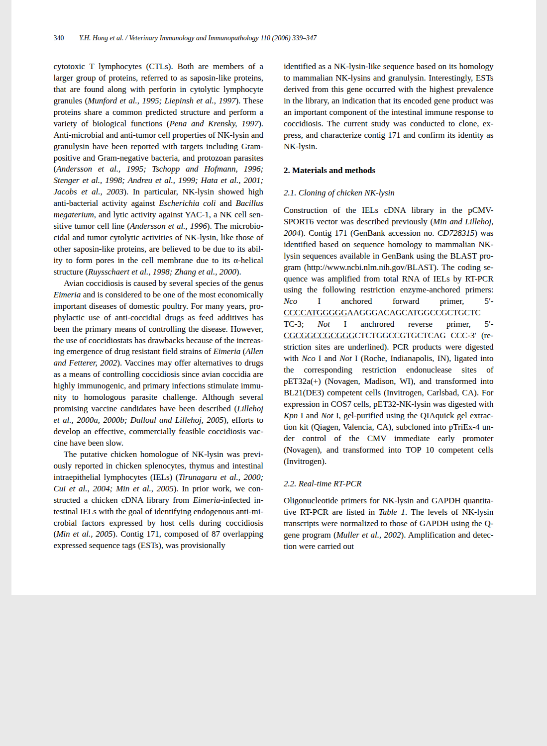340 Y.H. Hong et al. / Veterinary Immunology and Immunopathology 110 (2006) 339–347
cytotoxic T lymphocytes (CTLs). Both are members of a larger group of proteins, referred to as saposin-like proteins, that are found along with perforin in cytolytic lymphocyte granules (Munford et al., 1995; Liepinsh et al., 1997). These proteins share a common predicted structure and perform a variety of biological functions (Pena and Krensky, 1997). Anti-microbial and anti-tumor cell properties of NK-lysin and granulysin have been reported with targets including Gram-positive and Gram-negative bacteria, and protozoan parasites (Andersson et al., 1995; Tschopp and Hofmann, 1996; Stenger et al., 1998; Andreu et al., 1999; Hata et al., 2001; Jacobs et al., 2003). In particular, NK-lysin showed high anti-bacterial activity against Escherichia coli and Bacillus megaterium, and lytic activity against YAC-1, a NK cell sensitive tumor cell line (Andersson et al., 1996). The microbiocidal and tumor cytolytic activities of NK-lysin, like those of other saposin-like proteins, are believed to be due to its ability to form pores in the cell membrane due to its α-helical structure (Ruysschaert et al., 1998; Zhang et al., 2000).
Avian coccidiosis is caused by several species of the genus Eimeria and is considered to be one of the most economically important diseases of domestic poultry. For many years, prophylactic use of anti-coccidial drugs as feed additives has been the primary means of controlling the disease. However, the use of coccidiostats has drawbacks because of the increasing emergence of drug resistant field strains of Eimeria (Allen and Fetterer, 2002). Vaccines may offer alternatives to drugs as a means of controlling coccidiosis since avian coccidia are highly immunogenic, and primary infections stimulate immunity to homologous parasite challenge. Although several promising vaccine candidates have been described (Lillehoj et al., 2000a, 2000b; Dalloul and Lillehoj, 2005), efforts to develop an effective, commercially feasible coccidiosis vaccine have been slow.
The putative chicken homologue of NK-lysin was previously reported in chicken splenocytes, thymus and intestinal intraepithelial lymphocytes (IELs) (Tirunagaru et al., 2000; Cui et al., 2004; Min et al., 2005). In prior work, we constructed a chicken cDNA library from Eimeria-infected intestinal IELs with the goal of identifying endogenous anti-microbial factors expressed by host cells during coccidiosis (Min et al., 2005). Contig 171, composed of 87 overlapping expressed sequence tags (ESTs), was provisionally
identified as a NK-lysin-like sequence based on its homology to mammalian NK-lysins and granulysin. Interestingly, ESTs derived from this gene occurred with the highest prevalence in the library, an indication that its encoded gene product was an important component of the intestinal immune response to coccidiosis. The current study was conducted to clone, express, and characterize contig 171 and confirm its identity as NK-lysin.
2. Materials and methods
2.1. Cloning of chicken NK-lysin
Construction of the IELs cDNA library in the pCMV-SPORT6 vector was described previously (Min and Lillehoj, 2004). Contig 171 (GenBank accession no. CD728315) was identified based on sequence homology to mammalian NK-lysin sequences available in GenBank using the BLAST program (http://www.ncbi.nlm.nih.gov/BLAST). The coding sequence was amplified from total RNA of IELs by RT-PCR using the following restriction enzyme-anchored primers: Nco I anchored forward primer, 5′-CCCCATGGGGGAAGGGACAGCATGGCCGCTGCTC TC-3; Not I anchrored reverse primer, 5′-CGCGGCCGCGGGCTCTGGCCGTGCTCAG CCC-3′ (restriction sites are underlined). PCR products were digested with Nco I and Not I (Roche, Indianapolis, IN), ligated into the corresponding restriction endonuclease sites of pET32a(+) (Novagen, Madison, WI), and transformed into BL21(DE3) competent cells (Invitrogen, Carlsbad, CA). For expression in COS7 cells, pET32-NK-lysin was digested with Kpn I and Not I, gel-purified using the QIAquick gel extraction kit (Qiagen, Valencia, CA), subcloned into pTriEx-4 under control of the CMV immediate early promoter (Novagen), and transformed into TOP 10 competent cells (Invitrogen).
2.2. Real-time RT-PCR
Oligonucleotide primers for NK-lysin and GAPDH quantitative RT-PCR are listed in Table 1. The levels of NK-lysin transcripts were normalized to those of GAPDH using the Q-gene program (Muller et al., 2002). Amplification and detection were carried out